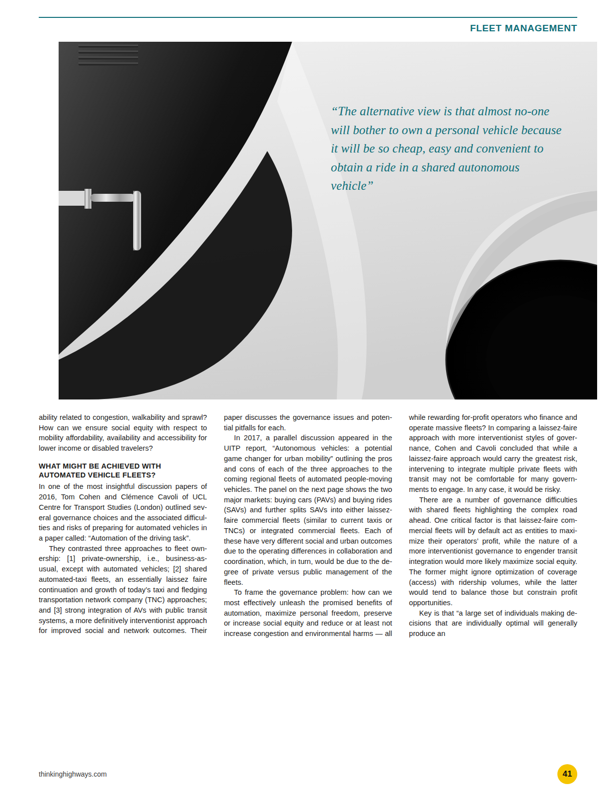Fleet Management
“The alternative view is that almost no-one will bother to own a personal vehicle because it will be so cheap, easy and convenient to obtain a ride in a shared autonomous vehicle”
ability related to congestion, walkability and sprawl? How can we ensure social equity with respect to mobility affordability, availability and accessibility for lower income or disabled travelers?
What might be achieved with automated vehicle fleets?
In one of the most insightful discussion papers of 2016, Tom Cohen and Clémence Cavoli of UCL Centre for Transport Studies (London) outlined several governance choices and the associated difficulties and risks of preparing for automated vehicles in a paper called: “Automation of the driving task”.
They contrasted three approaches to fleet ownership: [1] private-ownership, i.e., business-as-usual, except with automated vehicles; [2] shared automated-taxi fleets, an essentially laissez faire continuation and growth of today’s taxi and fledging transportation network company (TNC) approaches; and [3] strong integration of AVs with public transit systems, a more definitively interventionist approach for improved social and network outcomes. Their paper discusses the governance issues and potential pitfalls for each.
In 2017, a parallel discussion appeared in the UITP report, “Autonomous vehicles: a potential game changer for urban mobility” outlining the pros and cons of each of the three approaches to the coming regional fleets of automated people-moving vehicles. The panel on the next page shows the two major markets: buying cars (PAVs) and buying rides (SAVs) and further splits SAVs into either laissez-faire commercial fleets (similar to current taxis or TNCs) or integrated commercial fleets. Each of these have very different social and urban outcomes due to the operating differences in collaboration and coordination, which, in turn, would be due to the degree of private versus public management of the fleets.
To frame the governance problem: how can we most effectively unleash the promised benefits of automation, maximize personal freedom, preserve or increase social equity and reduce or at least not increase congestion and environmental harms — all while rewarding for-profit operators who finance and operate massive fleets? In comparing a laissez-faire approach with more interventionist styles of governance, Cohen and Cavoli concluded that while a laissez-faire approach would carry the greatest risk, intervening to integrate multiple private fleets with transit may not be comfortable for many governments to engage. In any case, it would be risky.
There are a number of governance difficulties with shared fleets highlighting the complex road ahead. One critical factor is that laissez-faire commercial fleets will by default act as entities to maximize their operators’ profit, while the nature of a more interventionist governance to engender transit integration would more likely maximize social equity. The former might ignore optimization of coverage (access) with ridership volumes, while the latter would tend to balance those but constrain profit opportunities.
Key is that “a large set of individuals making decisions that are individually optimal will generally produce an
thinkinghighways.com 41